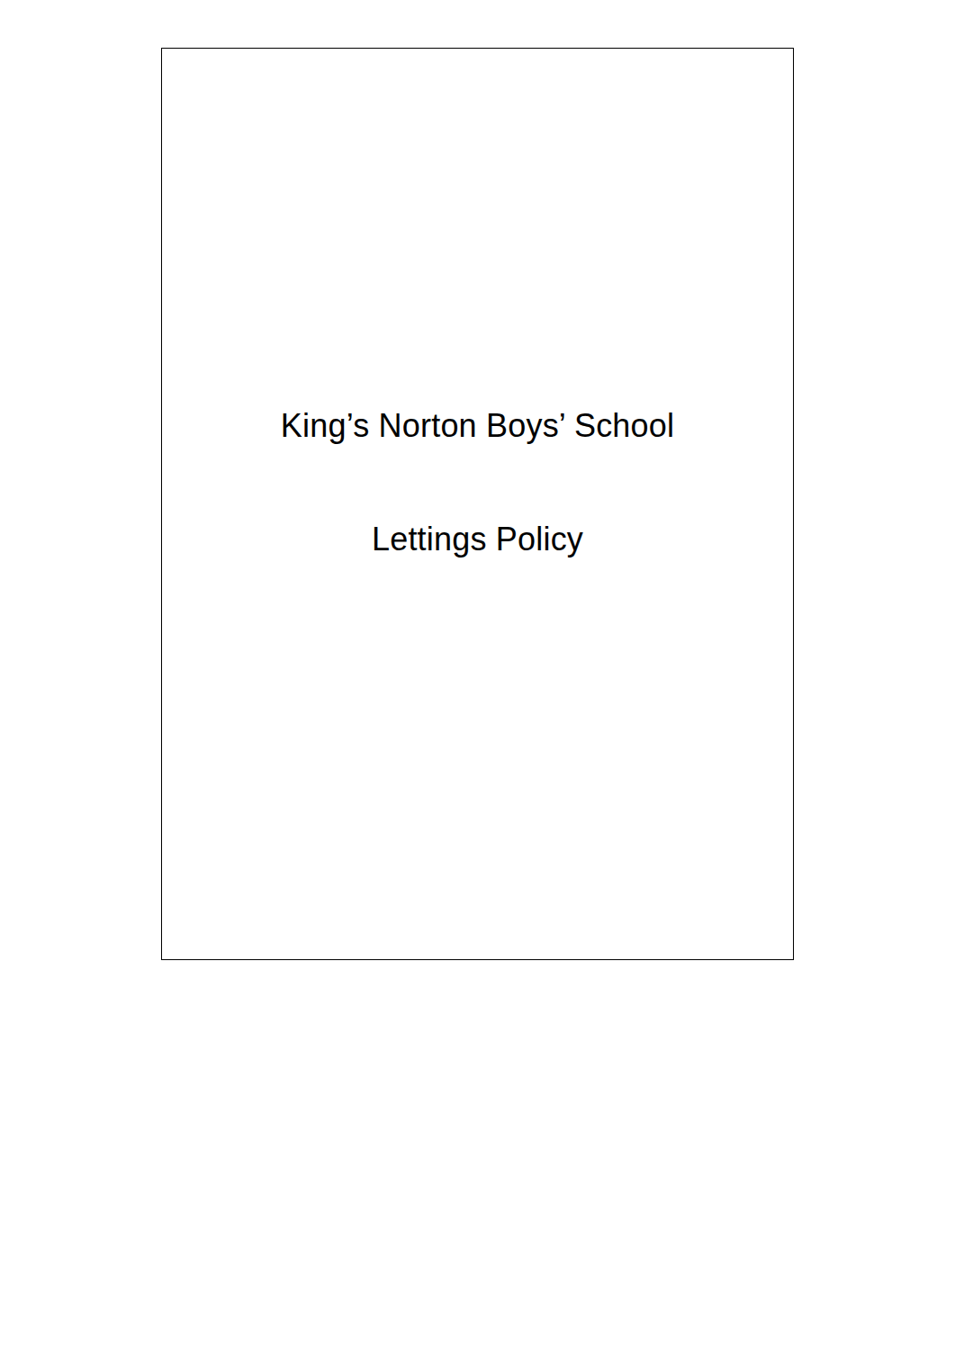King’s Norton Boys’ School
Lettings Policy